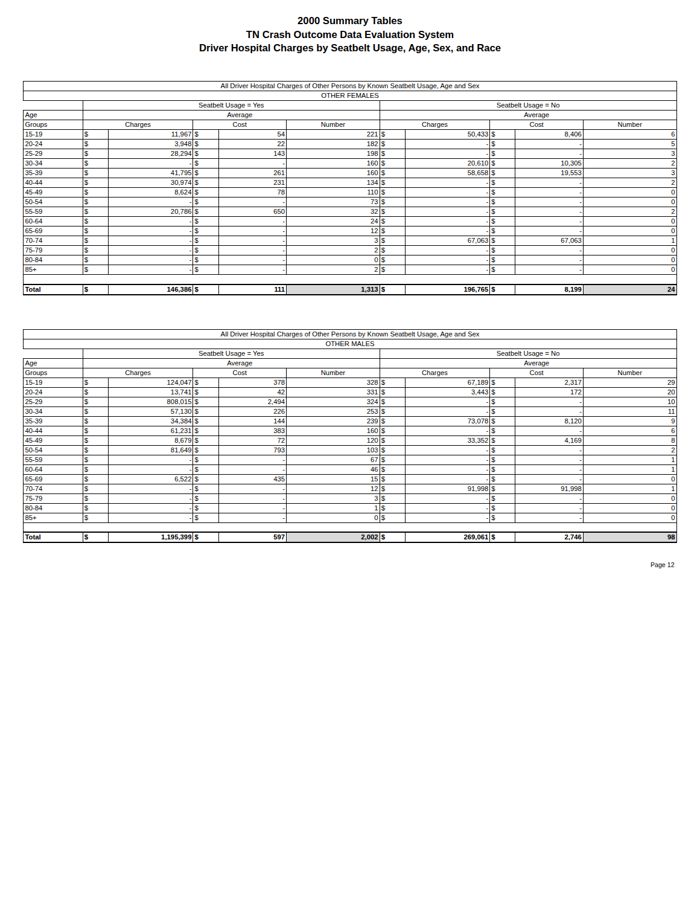2000 Summary Tables
TN Crash Outcome Data Evaluation System
Driver Hospital Charges by Seatbelt Usage, Age, Sex, and Race
| All Driver Hospital Charges of Other Persons by Known Seatbelt Usage, Age and Sex |
| OTHER FEMALES |
| | Seatbelt Usage = Yes | Seatbelt Usage = No |
| Age | | Average | | | Average | |
| Groups | Charges | Cost | Number | Charges | Cost | Number |
| 15-19 | $ | 11,967 | $ | 54 | 221 | $ | 50,433 | $ | 8,406 | 6 |
| 20-24 | $ | 3,948 | $ | 22 | 182 | $ | - | $ | - | 5 |
| 25-29 | $ | 28,294 | $ | 143 | 198 | $ | - | $ | - | 3 |
| 30-34 | $ | - | $ | - | 160 | $ | 20,610 | $ | 10,305 | 2 |
| 35-39 | $ | 41,795 | $ | 261 | 160 | $ | 58,658 | $ | 19,553 | 3 |
| 40-44 | $ | 30,974 | $ | 231 | 134 | $ | - | $ | - | 2 |
| 45-49 | $ | 8,624 | $ | 78 | 110 | $ | - | $ | - | 0 |
| 50-54 | $ | - | $ | - | 73 | $ | - | $ | - | 0 |
| 55-59 | $ | 20,786 | $ | 650 | 32 | $ | - | $ | - | 2 |
| 60-64 | $ | - | $ | - | 24 | $ | - | $ | - | 0 |
| 65-69 | $ | - | $ | - | 12 | $ | - | $ | - | 0 |
| 70-74 | $ | - | $ | - | 3 | $ | 67,063 | $ | 67,063 | 1 |
| 75-79 | $ | - | $ | - | 2 | $ | - | $ | - | 0 |
| 80-84 | $ | - | $ | - | 0 | $ | - | $ | - | 0 |
| 85+ | $ | - | $ | - | 2 | $ | - | $ | - | 0 |
| Total | $ | 146,386 | $ | 111 | 1,313 | $ | 196,765 | $ | 8,199 | 24 |
| All Driver Hospital Charges of Other Persons by Known Seatbelt Usage, Age and Sex |
| OTHER MALES |
| | Seatbelt Usage = Yes | Seatbelt Usage = No |
| Age | | Average | | | Average | |
| Groups | Charges | Cost | Number | Charges | Cost | Number |
| 15-19 | $ | 124,047 | $ | 378 | 328 | $ | 67,189 | $ | 2,317 | 29 |
| 20-24 | $ | 13,741 | $ | 42 | 331 | $ | 3,443 | $ | 172 | 20 |
| 25-29 | $ | 808,015 | $ | 2,494 | 324 | $ | - | $ | - | 10 |
| 30-34 | $ | 57,130 | $ | 226 | 253 | $ | - | $ | - | 11 |
| 35-39 | $ | 34,384 | $ | 144 | 239 | $ | 73,078 | $ | 8,120 | 9 |
| 40-44 | $ | 61,231 | $ | 383 | 160 | $ | - | $ | - | 6 |
| 45-49 | $ | 8,679 | $ | 72 | 120 | $ | 33,352 | $ | 4,169 | 8 |
| 50-54 | $ | 81,649 | $ | 793 | 103 | $ | - | $ | - | 2 |
| 55-59 | $ | - | $ | - | 67 | $ | - | $ | - | 1 |
| 60-64 | $ | - | $ | - | 46 | $ | - | $ | - | 1 |
| 65-69 | $ | 6,522 | $ | 435 | 15 | $ | - | $ | - | 0 |
| 70-74 | $ | - | $ | - | 12 | $ | 91,998 | $ | 91,998 | 1 |
| 75-79 | $ | - | $ | - | 3 | $ | - | $ | - | 0 |
| 80-84 | $ | - | $ | - | 1 | $ | - | $ | - | 0 |
| 85+ | $ | - | $ | - | 0 | $ | - | $ | - | 0 |
| Total | $ | 1,195,399 | $ | 597 | 2,002 | $ | 269,061 | $ | 2,746 | 98 |
Page 12